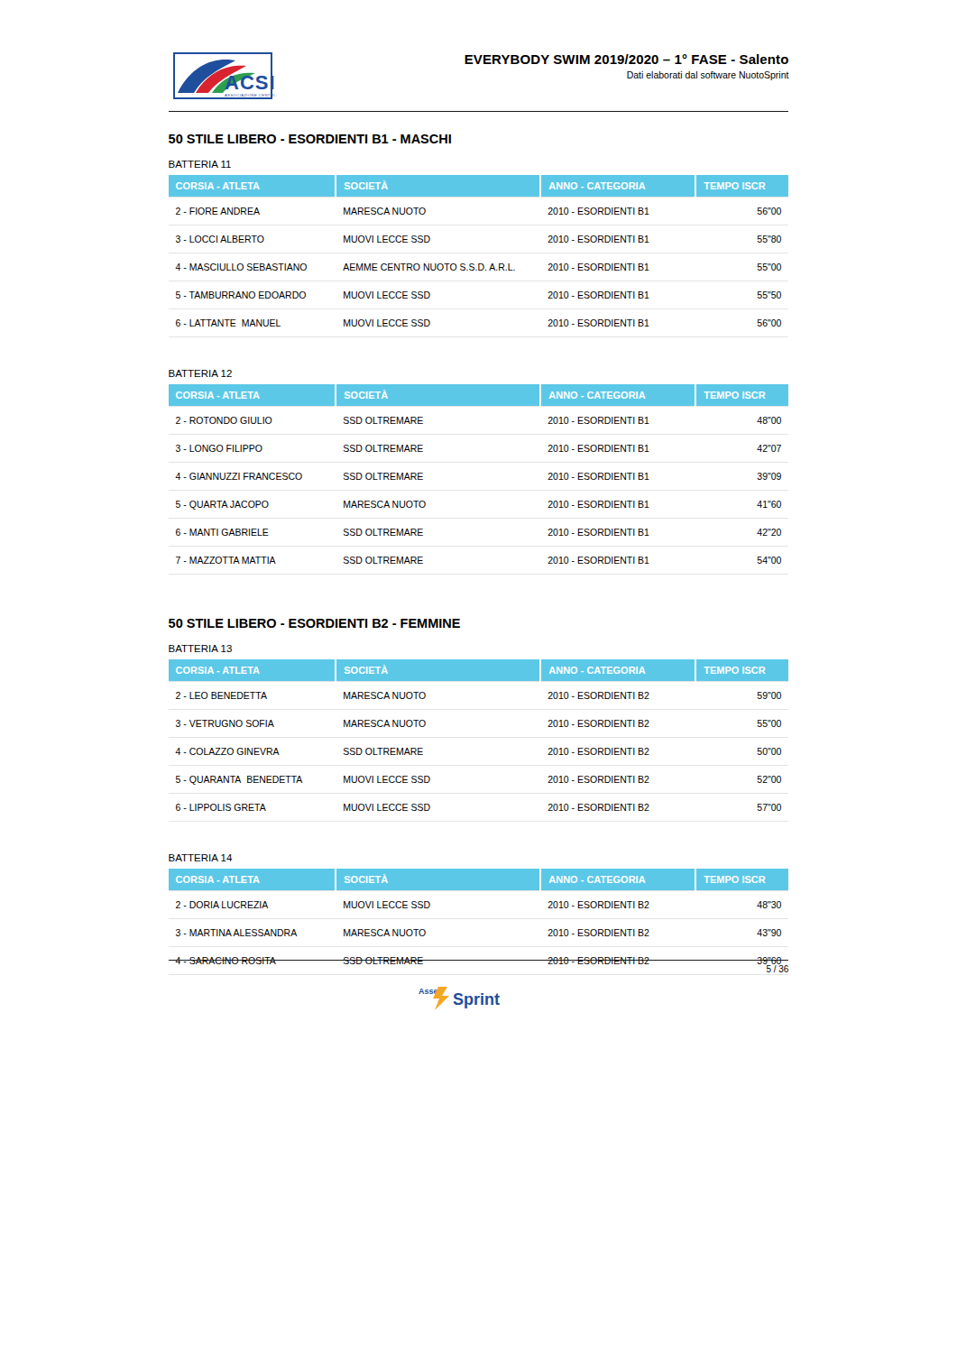ACSI ASSOCIAZIONE CENTRI SPORTIVI ITALIANI
EVERYBODY SWIM 2019/2020 – 1° FASE - Salento
Dati elaborati dal software NuotoSprint
50 STILE LIBERO - ESORDIENTI B1 - MASCHI
BATTERIA 11
| CORSIA - ATLETA | SOCIETÀ | ANNO - CATEGORIA | TEMPO ISCR |
| --- | --- | --- | --- |
| 2 - FIORE ANDREA | MARESCA NUOTO | 2010 - ESORDIENTI B1 | 56"00 |
| 3 - LOCCI ALBERTO | MUOVI LECCE SSD | 2010 - ESORDIENTI B1 | 55"80 |
| 4 - MASCIULLO SEBASTIANO | AEMME CENTRO NUOTO S.S.D. A.R.L. | 2010 - ESORDIENTI B1 | 55"00 |
| 5 - TAMBURRANO EDOARDO | MUOVI LECCE SSD | 2010 - ESORDIENTI B1 | 55"50 |
| 6 - LATTANTE MANUEL | MUOVI LECCE SSD | 2010 - ESORDIENTI B1 | 56"00 |
BATTERIA 12
| CORSIA - ATLETA | SOCIETÀ | ANNO - CATEGORIA | TEMPO ISCR |
| --- | --- | --- | --- |
| 2 - ROTONDO GIULIO | SSD OLTREMARE | 2010 - ESORDIENTI B1 | 48"00 |
| 3 - LONGO FILIPPO | SSD OLTREMARE | 2010 - ESORDIENTI B1 | 42"07 |
| 4 - GIANNUZZI FRANCESCO | SSD OLTREMARE | 2010 - ESORDIENTI B1 | 39"09 |
| 5 - QUARTA JACOPO | MARESCA NUOTO | 2010 - ESORDIENTI B1 | 41"60 |
| 6 - MANTI GABRIELE | SSD OLTREMARE | 2010 - ESORDIENTI B1 | 42"20 |
| 7 - MAZZOTTA MATTIA | SSD OLTREMARE | 2010 - ESORDIENTI B1 | 54"00 |
50 STILE LIBERO - ESORDIENTI B2 - FEMMINE
BATTERIA 13
| CORSIA - ATLETA | SOCIETÀ | ANNO - CATEGORIA | TEMPO ISCR |
| --- | --- | --- | --- |
| 2 - LEO BENEDETTA | MARESCA NUOTO | 2010 - ESORDIENTI B2 | 59"00 |
| 3 - VETRUGNO SOFIA | MARESCA NUOTO | 2010 - ESORDIENTI B2 | 55"00 |
| 4 - COLAZZO GINEVRA | SSD OLTREMARE | 2010 - ESORDIENTI B2 | 50"00 |
| 5 - QUARANTA BENEDETTA | MUOVI LECCE SSD | 2010 - ESORDIENTI B2 | 52"00 |
| 6 - LIPPOLIS GRETA | MUOVI LECCE SSD | 2010 - ESORDIENTI B2 | 57"00 |
BATTERIA 14
| CORSIA - ATLETA | SOCIETÀ | ANNO - CATEGORIA | TEMPO ISCR |
| --- | --- | --- | --- |
| 2 - DORIA LUCREZIA | MUOVI LECCE SSD | 2010 - ESORDIENTI B2 | 48"30 |
| 3 - MARTINA ALESSANDRA | MARESCA NUOTO | 2010 - ESORDIENTI B2 | 43"90 |
| 4 - SARACINO ROSITA | SSD OLTREMARE | 2010 - ESORDIENTI B2 | 39"60 |
5 / 36
Asse Sprint